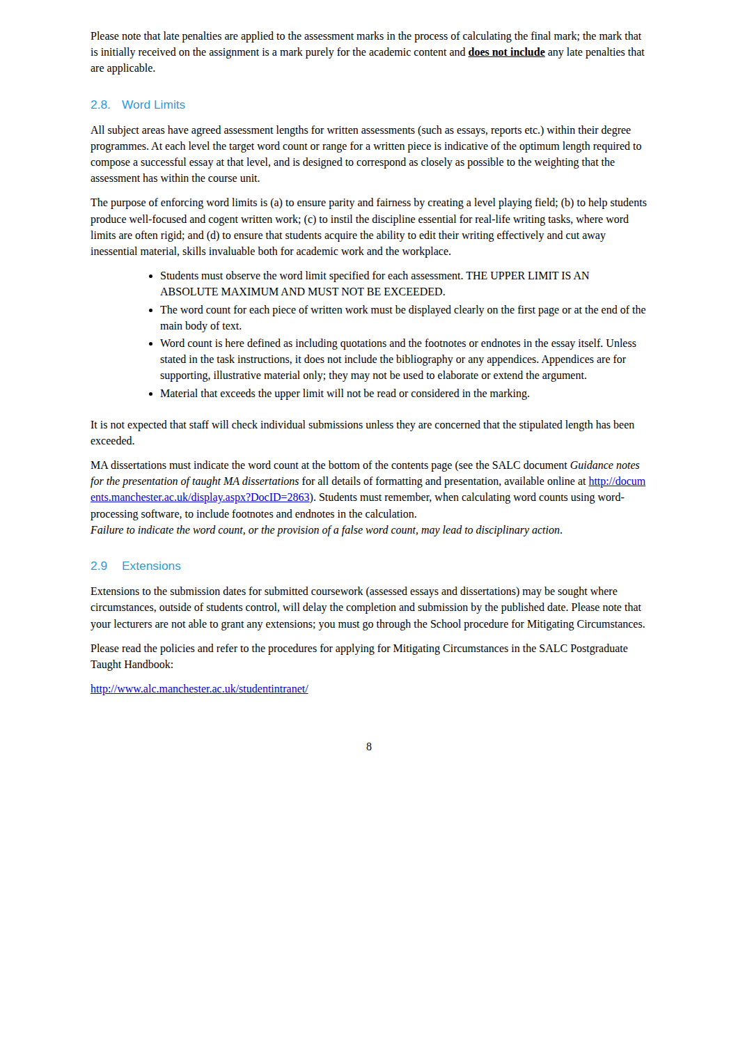Please note that late penalties are applied to the assessment marks in the process of calculating the final mark; the mark that is initially received on the assignment is a mark purely for the academic content and does not include any late penalties that are applicable.
2.8. Word Limits
All subject areas have agreed assessment lengths for written assessments (such as essays, reports etc.) within their degree programmes. At each level the target word count or range for a written piece is indicative of the optimum length required to compose a successful essay at that level, and is designed to correspond as closely as possible to the weighting that the assessment has within the course unit.
The purpose of enforcing word limits is (a) to ensure parity and fairness by creating a level playing field; (b) to help students produce well-focused and cogent written work; (c) to instil the discipline essential for real-life writing tasks, where word limits are often rigid; and (d) to ensure that students acquire the ability to edit their writing effectively and cut away inessential material, skills invaluable both for academic work and the workplace.
Students must observe the word limit specified for each assessment. THE UPPER LIMIT IS AN ABSOLUTE MAXIMUM AND MUST NOT BE EXCEEDED.
The word count for each piece of written work must be displayed clearly on the first page or at the end of the main body of text.
Word count is here defined as including quotations and the footnotes or endnotes in the essay itself. Unless stated in the task instructions, it does not include the bibliography or any appendices. Appendices are for supporting, illustrative material only; they may not be used to elaborate or extend the argument.
Material that exceeds the upper limit will not be read or considered in the marking.
It is not expected that staff will check individual submissions unless they are concerned that the stipulated length has been exceeded.
MA dissertations must indicate the word count at the bottom of the contents page (see the SALC document Guidance notes for the presentation of taught MA dissertations for all details of formatting and presentation, available online at http://documents.manchester.ac.uk/display.aspx?DocID=2863). Students must remember, when calculating word counts using word-processing software, to include footnotes and endnotes in the calculation.
Failure to indicate the word count, or the provision of a false word count, may lead to disciplinary action.
2.9 Extensions
Extensions to the submission dates for submitted coursework (assessed essays and dissertations) may be sought where circumstances, outside of students control, will delay the completion and submission by the published date. Please note that your lecturers are not able to grant any extensions; you must go through the School procedure for Mitigating Circumstances.
Please read the policies and refer to the procedures for applying for Mitigating Circumstances in the SALC Postgraduate Taught Handbook:
http://www.alc.manchester.ac.uk/studentintranet/
8